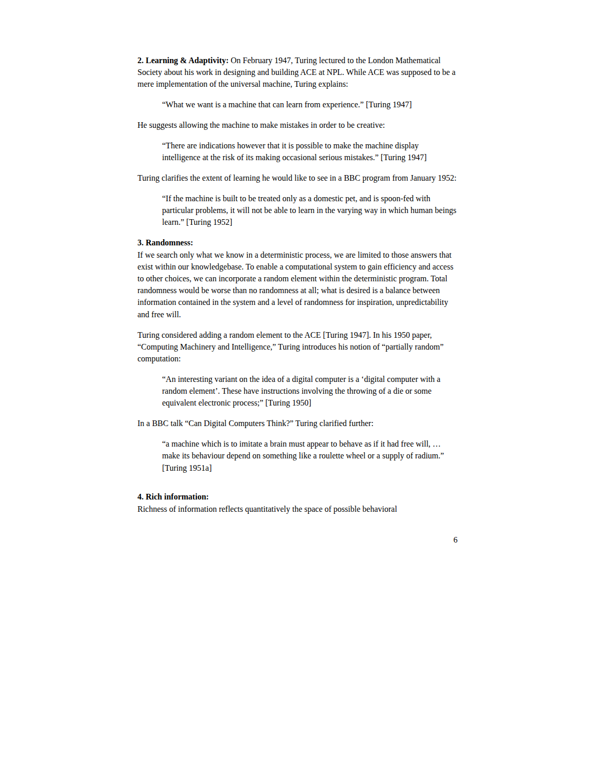2. Learning & Adaptivity: On February 1947, Turing lectured to the London Mathematical Society about his work in designing and building ACE at NPL. While ACE was supposed to be a mere implementation of the universal machine, Turing explains:
“What we want is a machine that can learn from experience.” [Turing 1947]
He suggests allowing the machine to make mistakes in order to be creative:
“There are indications however that it is possible to make the machine display intelligence at the risk of its making occasional serious mistakes.” [Turing 1947]
Turing clarifies the extent of learning he would like to see in a BBC program from January 1952:
“If the machine is built to be treated only as a domestic pet, and is spoon-fed with particular problems, it will not be able to learn in the varying way in which human beings learn.” [Turing 1952]
3. Randomness:
If we search only what we know in a deterministic process, we are limited to those answers that exist within our knowledgebase. To enable a computational system to gain efficiency and access to other choices, we can incorporate a random element within the deterministic program. Total randomness would be worse than no randomness at all; what is desired is a balance between information contained in the system and a level of randomness for inspiration, unpredictability and free will.
Turing considered adding a random element to the ACE [Turing 1947]. In his 1950 paper, “Computing Machinery and Intelligence,” Turing introduces his notion of “partially random” computation:
“An interesting variant on the idea of a digital computer is a ‘digital computer with a random element’. These have instructions involving the throwing of a die or some equivalent electronic process;” [Turing 1950]
In a BBC talk “Can Digital Computers Think?” Turing clarified further:
“a machine which is to imitate a brain must appear to behave as if it had free will, … make its behaviour depend on something like a roulette wheel or a supply of radium.” [Turing 1951a]
4. Rich information:
Richness of information reflects quantitatively the space of possible behavioral
6